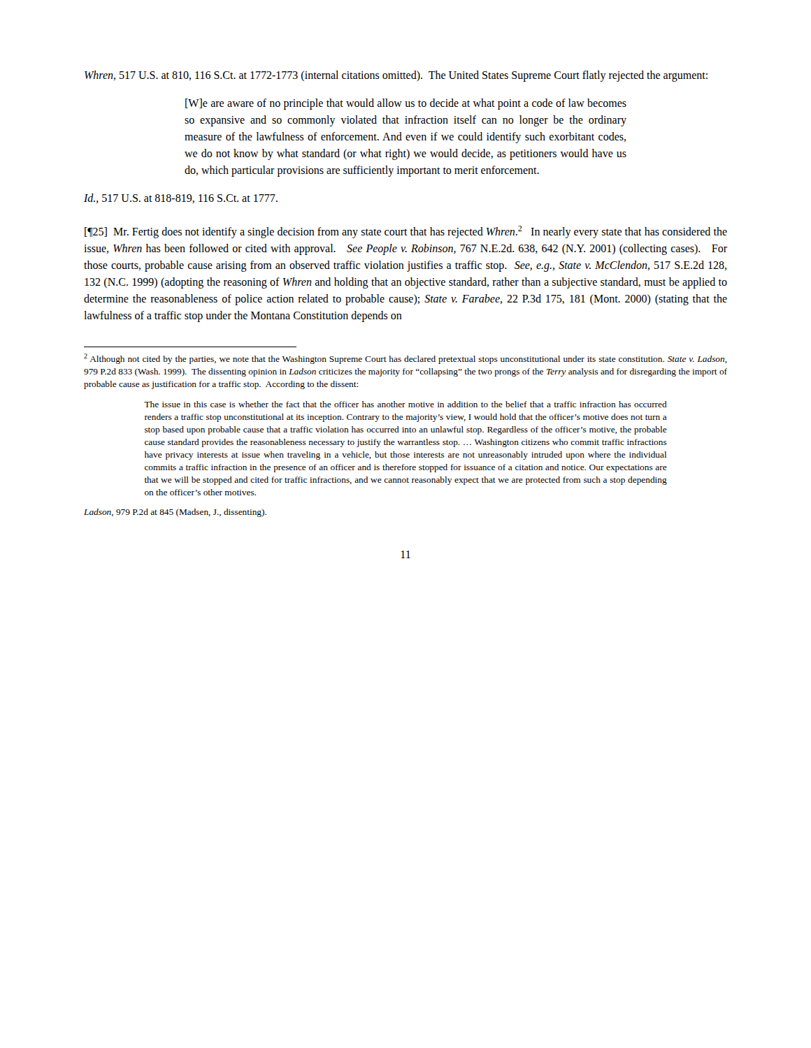Whren, 517 U.S. at 810, 116 S.Ct. at 1772-1773 (internal citations omitted). The United States Supreme Court flatly rejected the argument:
[W]e are aware of no principle that would allow us to decide at what point a code of law becomes so expansive and so commonly violated that infraction itself can no longer be the ordinary measure of the lawfulness of enforcement. And even if we could identify such exorbitant codes, we do not know by what standard (or what right) we would decide, as petitioners would have us do, which particular provisions are sufficiently important to merit enforcement.
Id., 517 U.S. at 818-819, 116 S.Ct. at 1777.
[¶25] Mr. Fertig does not identify a single decision from any state court that has rejected Whren.2 In nearly every state that has considered the issue, Whren has been followed or cited with approval. See People v. Robinson, 767 N.E.2d. 638, 642 (N.Y. 2001) (collecting cases). For those courts, probable cause arising from an observed traffic violation justifies a traffic stop. See, e.g., State v. McClendon, 517 S.E.2d 128, 132 (N.C. 1999) (adopting the reasoning of Whren and holding that an objective standard, rather than a subjective standard, must be applied to determine the reasonableness of police action related to probable cause); State v. Farabee, 22 P.3d 175, 181 (Mont. 2000) (stating that the lawfulness of a traffic stop under the Montana Constitution depends on
2 Although not cited by the parties, we note that the Washington Supreme Court has declared pretextual stops unconstitutional under its state constitution. State v. Ladson, 979 P.2d 833 (Wash. 1999). The dissenting opinion in Ladson criticizes the majority for “collapsing” the two prongs of the Terry analysis and for disregarding the import of probable cause as justification for a traffic stop. According to the dissent:
The issue in this case is whether the fact that the officer has another motive in addition to the belief that a traffic infraction has occurred renders a traffic stop unconstitutional at its inception. Contrary to the majority’s view, I would hold that the officer’s motive does not turn a stop based upon probable cause that a traffic violation has occurred into an unlawful stop. Regardless of the officer’s motive, the probable cause standard provides the reasonableness necessary to justify the warrantless stop. … Washington citizens who commit traffic infractions have privacy interests at issue when traveling in a vehicle, but those interests are not unreasonably intruded upon where the individual commits a traffic infraction in the presence of an officer and is therefore stopped for issuance of a citation and notice. Our expectations are that we will be stopped and cited for traffic infractions, and we cannot reasonably expect that we are protected from such a stop depending on the officer’s other motives.
Ladson, 979 P.2d at 845 (Madsen, J., dissenting).
11